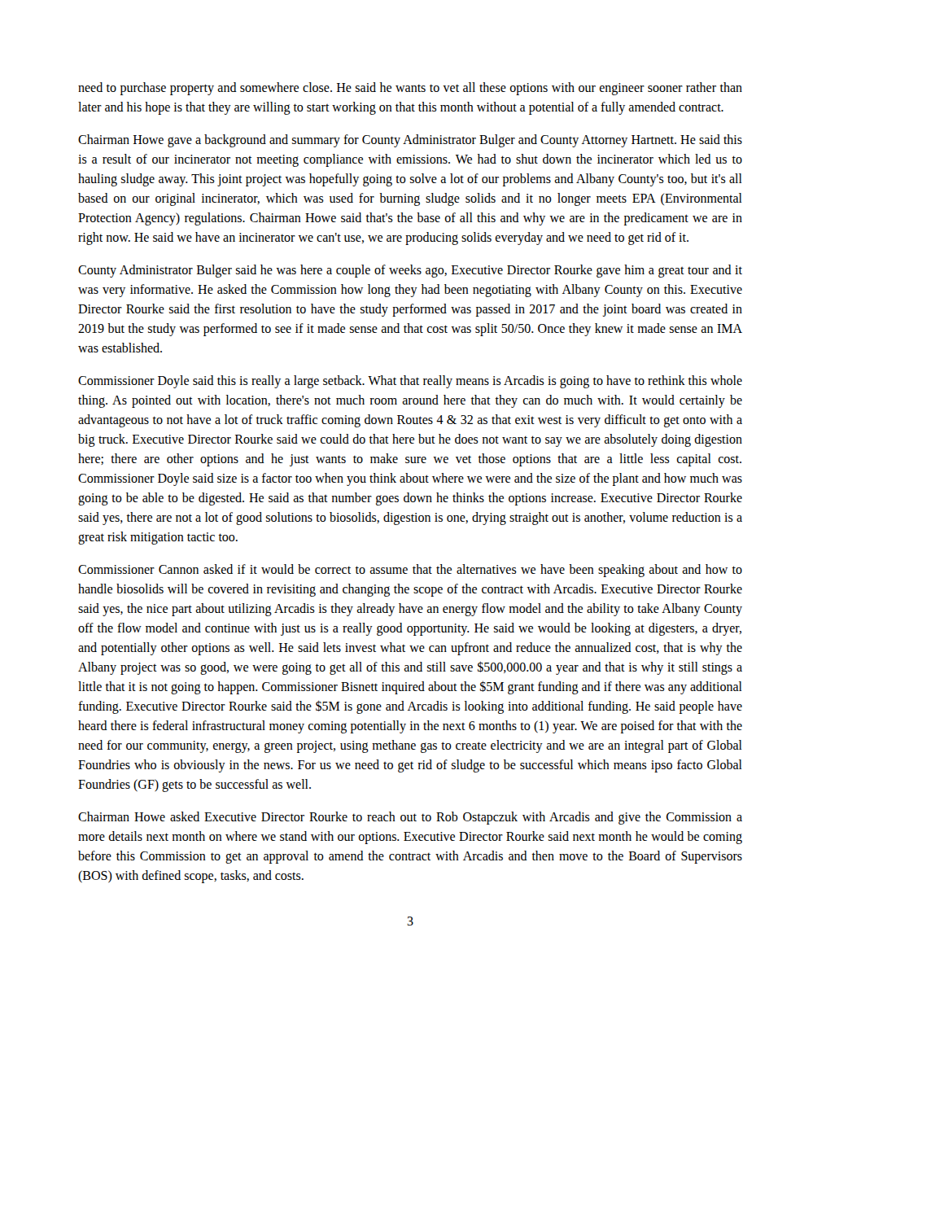need to purchase property and somewhere close. He said he wants to vet all these options with our engineer sooner rather than later and his hope is that they are willing to start working on that this month without a potential of a fully amended contract.
Chairman Howe gave a background and summary for County Administrator Bulger and County Attorney Hartnett. He said this is a result of our incinerator not meeting compliance with emissions. We had to shut down the incinerator which led us to hauling sludge away. This joint project was hopefully going to solve a lot of our problems and Albany County's too, but it's all based on our original incinerator, which was used for burning sludge solids and it no longer meets EPA (Environmental Protection Agency) regulations. Chairman Howe said that's the base of all this and why we are in the predicament we are in right now. He said we have an incinerator we can't use, we are producing solids everyday and we need to get rid of it.
County Administrator Bulger said he was here a couple of weeks ago, Executive Director Rourke gave him a great tour and it was very informative. He asked the Commission how long they had been negotiating with Albany County on this. Executive Director Rourke said the first resolution to have the study performed was passed in 2017 and the joint board was created in 2019 but the study was performed to see if it made sense and that cost was split 50/50. Once they knew it made sense an IMA was established.
Commissioner Doyle said this is really a large setback. What that really means is Arcadis is going to have to rethink this whole thing. As pointed out with location, there's not much room around here that they can do much with. It would certainly be advantageous to not have a lot of truck traffic coming down Routes 4 & 32 as that exit west is very difficult to get onto with a big truck. Executive Director Rourke said we could do that here but he does not want to say we are absolutely doing digestion here; there are other options and he just wants to make sure we vet those options that are a little less capital cost. Commissioner Doyle said size is a factor too when you think about where we were and the size of the plant and how much was going to be able to be digested. He said as that number goes down he thinks the options increase. Executive Director Rourke said yes, there are not a lot of good solutions to biosolids, digestion is one, drying straight out is another, volume reduction is a great risk mitigation tactic too.
Commissioner Cannon asked if it would be correct to assume that the alternatives we have been speaking about and how to handle biosolids will be covered in revisiting and changing the scope of the contract with Arcadis. Executive Director Rourke said yes, the nice part about utilizing Arcadis is they already have an energy flow model and the ability to take Albany County off the flow model and continue with just us is a really good opportunity. He said we would be looking at digesters, a dryer, and potentially other options as well. He said lets invest what we can upfront and reduce the annualized cost, that is why the Albany project was so good, we were going to get all of this and still save $500,000.00 a year and that is why it still stings a little that it is not going to happen. Commissioner Bisnett inquired about the $5M grant funding and if there was any additional funding. Executive Director Rourke said the $5M is gone and Arcadis is looking into additional funding. He said people have heard there is federal infrastructural money coming potentially in the next 6 months to (1) year. We are poised for that with the need for our community, energy, a green project, using methane gas to create electricity and we are an integral part of Global Foundries who is obviously in the news. For us we need to get rid of sludge to be successful which means ipso facto Global Foundries (GF) gets to be successful as well.
Chairman Howe asked Executive Director Rourke to reach out to Rob Ostapczuk with Arcadis and give the Commission a more details next month on where we stand with our options. Executive Director Rourke said next month he would be coming before this Commission to get an approval to amend the contract with Arcadis and then move to the Board of Supervisors (BOS) with defined scope, tasks, and costs.
3